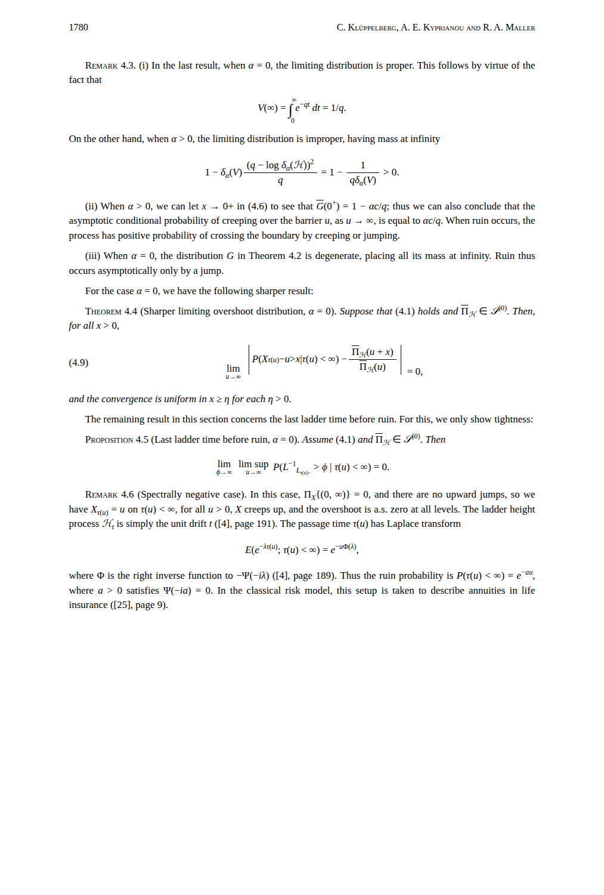1780 C. Klüppelberg, A. E. Kyprianou and R. A. Maller
Remark 4.3. (i) In the last result, when α = 0, the limiting distribution is proper. This follows by virtue of the fact that
V(∞) = ∫0∞ e−qt dt = 1/q.
On the other hand, when α > 0, the limiting distribution is improper, having mass at infinity
1 − δα(V)(q − log δα(ℋ))2 q = 1 − 1 qδα(V) > 0.
(ii) When α > 0, we can let x → 0+ in (4.6) to see that G(0+) = 1 − αc/q; thus we can also conclude that the asymptotic conditional probability of creeping over the barrier u, as u → ∞, is equal to αc/q. When ruin occurs, the process has positive probability of crossing the boundary by creeping or jumping.
(iii) When α = 0, the distribution G in Theorem 4.2 is degenerate, placing all its mass at infinity. Ruin thus occurs asymptotically only by a jump.
For the case α = 0, we have the following sharper result:
Theorem 4.4 (Sharper limiting overshoot distribution, α = 0). Suppose that (4.1) holds and Πℋ ∈ 𝒮(0). Then, for all x > 0,
(4.9)
lim u→∞ P(Xτ(u) − u > x | τ(u) < ∞) − Πℋ(u + x) Πℋ(u) = 0,
and the convergence is uniform in x ≥ η for each η > 0.
The remaining result in this section concerns the last ladder time before ruin. For this, we only show tightness:
Proposition 4.5 (Last ladder time before ruin, α = 0). Assume (4.1) and Πℋ ∈ 𝒮(0). Then
lim ϕ→∞ lim sup u→∞ P(L−1Lτ(u)− > ϕ | τ(u) < ∞) = 0.
Remark 4.6 (Spectrally negative case). In this case, ΠX{(0, ∞)} = 0, and there are no upward jumps, so we have Xτ(u) = u on τ(u) < ∞, for all u > 0, X creeps up, and the overshoot is a.s. zero at all levels. The ladder height process ℋt is simply the unit drift t ([4], page 191). The passage time τ(u) has Laplace transform
E(e−λτ(u); τ(u) < ∞) = e−u Φ(λ),
where Φ is the right inverse function to −Ψ(−iλ) ([4], page 189). Thus the ruin probability is P(τ(u) < ∞) = e−au, where a > 0 satisfies Ψ(−ia) = 0. In the classical risk model, this setup is taken to describe annuities in life insurance ([25], page 9).